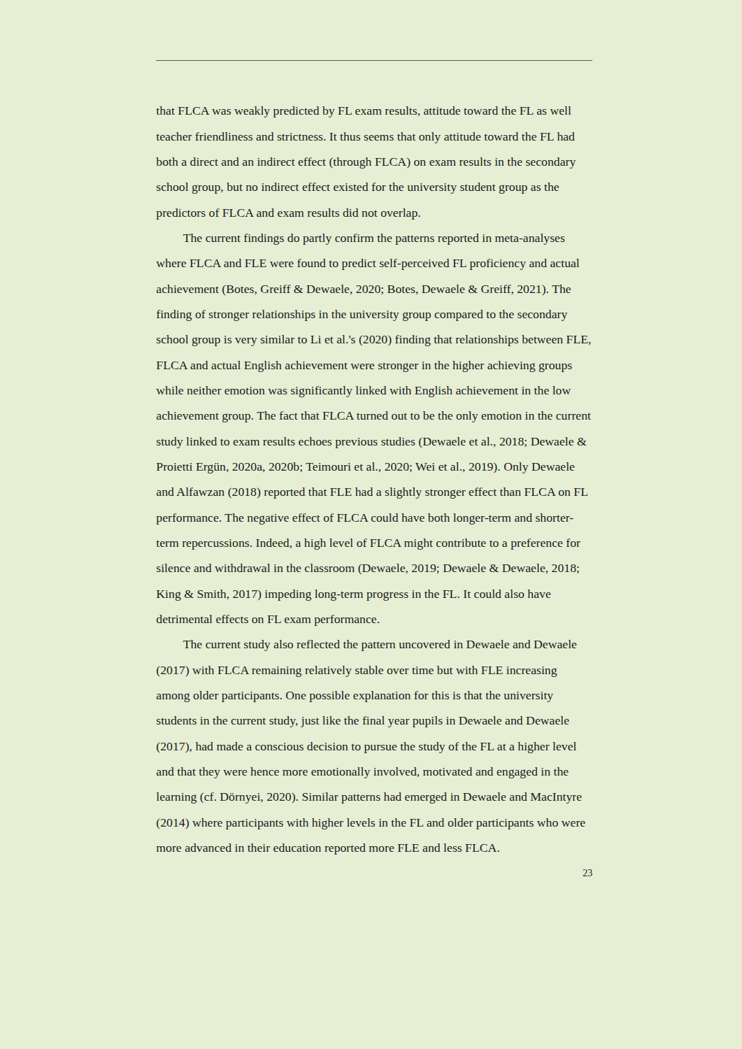that FLCA was weakly predicted by FL exam results, attitude toward the FL as well teacher friendliness and strictness. It thus seems that only attitude toward the FL had both a direct and an indirect effect (through FLCA) on exam results in the secondary school group, but no indirect effect existed for the university student group as the predictors of FLCA and exam results did not overlap.
The current findings do partly confirm the patterns reported in meta-analyses where FLCA and FLE were found to predict self-perceived FL proficiency and actual achievement (Botes, Greiff & Dewaele, 2020; Botes, Dewaele & Greiff, 2021). The finding of stronger relationships in the university group compared to the secondary school group is very similar to Li et al.'s (2020) finding that relationships between FLE, FLCA and actual English achievement were stronger in the higher achieving groups while neither emotion was significantly linked with English achievement in the low achievement group. The fact that FLCA turned out to be the only emotion in the current study linked to exam results echoes previous studies (Dewaele et al., 2018; Dewaele & Proietti Ergün, 2020a, 2020b; Teimouri et al., 2020; Wei et al., 2019). Only Dewaele and Alfawzan (2018) reported that FLE had a slightly stronger effect than FLCA on FL performance. The negative effect of FLCA could have both longer-term and shorter-term repercussions. Indeed, a high level of FLCA might contribute to a preference for silence and withdrawal in the classroom (Dewaele, 2019; Dewaele & Dewaele, 2018; King & Smith, 2017) impeding long-term progress in the FL. It could also have detrimental effects on FL exam performance.
The current study also reflected the pattern uncovered in Dewaele and Dewaele (2017) with FLCA remaining relatively stable over time but with FLE increasing among older participants. One possible explanation for this is that the university students in the current study, just like the final year pupils in Dewaele and Dewaele (2017), had made a conscious decision to pursue the study of the FL at a higher level and that they were hence more emotionally involved, motivated and engaged in the learning (cf. Dörnyei, 2020). Similar patterns had emerged in Dewaele and MacIntyre (2014) where participants with higher levels in the FL and older participants who were more advanced in their education reported more FLE and less FLCA.
23